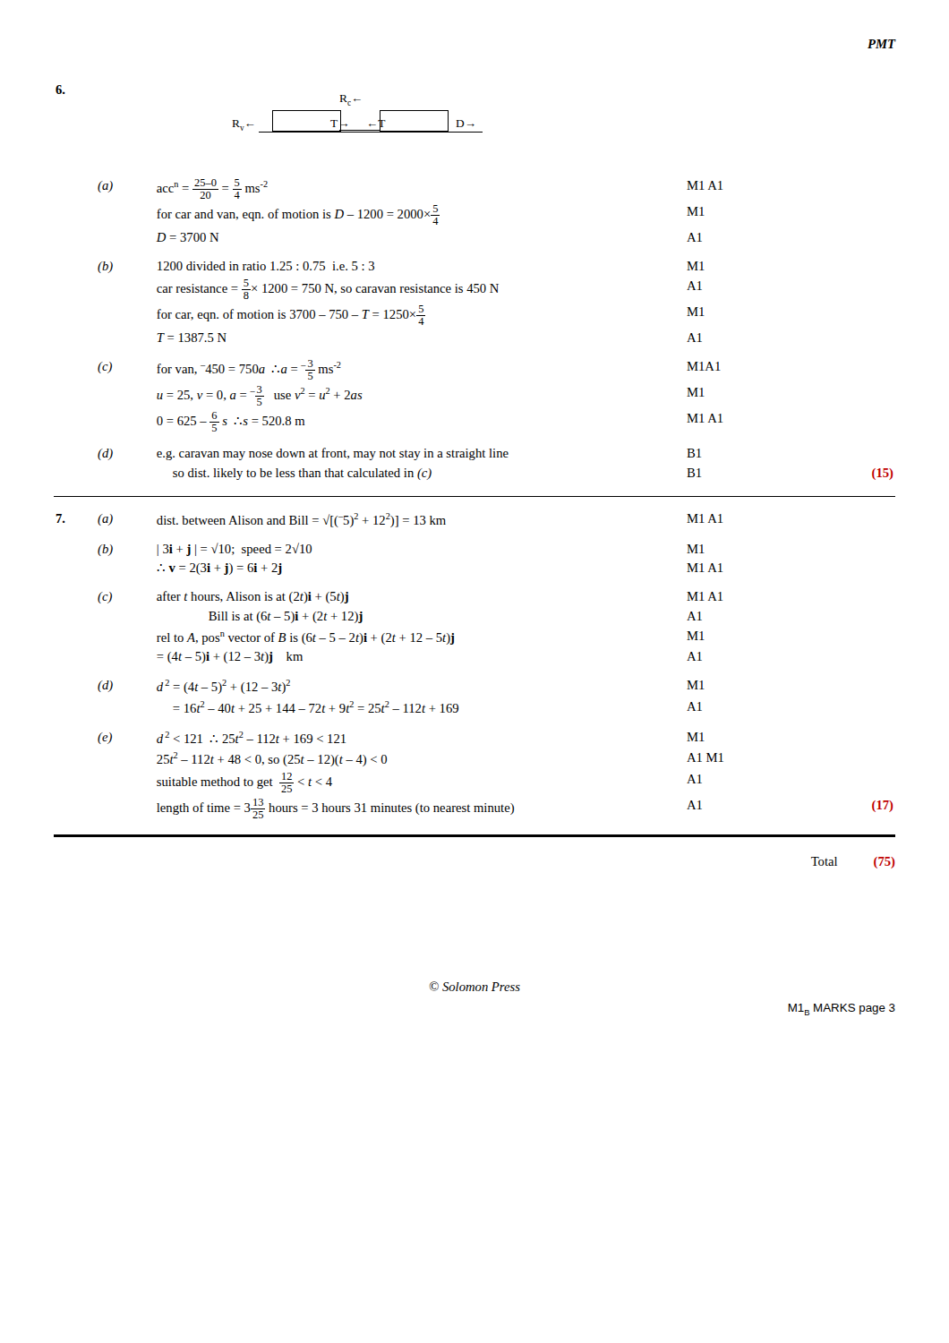PMT
| 6. | R c ← R v ← T→ ←T D→ |
| | (a) | acc n = 25–0 20 = 5 4 ms -2 | M1 A1 | |
| | | for car and van, eqn. of motion is D – 1200 = 2000× 5 4 | M1 | |
| | | D = 3700 N | A1 | |
| | (b) | 1200 divided in ratio 1.25 : 0.75 i.e. 5 : 3 | M1 | |
| | | car resistance = 5 8 × 1200 = 750 N, so caravan resistance is 450 N | A1 | |
| | | for car, eqn. of motion is 3700 – 750 – T = 1250× 5 4 | M1 | |
| | | T = 1387.5 N | A1 | |
| | (c) | for van, – 450 = 750 a ∴ a = – 3 5 ms -2 | M1A1 | |
| | | u = 25, v = 0, a = – 3 5 use v 2 = u 2 + 2 as | M1 | |
| | | 0 = 625 – 6 5 s ∴ s = 520.8 m | M1 A1 | |
| | (d) | e.g. caravan may nose down at front, may not stay in a straight line | B1 | |
| | | so dist. likely to be less than that calculated in (c) | B1 | (15) |
| 7. | (a) | dist. between Alison and Bill = √[( – 5) 2 + 12 2 )] = 13 km | M1 A1 | |
| | (b) | / 3 i + j / = √10; speed = 2√10 | M1 | |
| | | ∴ v = 2(3 i + j ) = 6 i + 2 j | M1 A1 | |
| | (c) | after t hours, Alison is at (2 t ) i + (5 t ) j | M1 A1 | |
| | | Bill is at (6 t – 5) i + (2 t + 12) j | A1 | |
| | | rel to A , pos n vector of B is (6 t – 5 – 2 t ) i + (2 t + 12 – 5 t ) j | M1 | |
| | | = (4 t – 5) i + (12 – 3 t ) j km | A1 | |
| | (d) | d 2 = (4 t – 5) 2 + (12 – 3 t ) 2 | M1 | |
| | | = 16 t 2 – 40 t + 25 + 144 – 72 t + 9 t 2 = 25 t 2 – 112 t + 169 | A1 | |
| | (e) | d 2 < 121 ∴ 25 t 2 – 112 t + 169 < 121 | M1 | |
| | | 25 t 2 – 112 t + 48 < 0, so (25 t – 12)( t – 4) < 0 | A1 M1 | |
| | | suitable method to get 12 25 < t < 4 | A1 | |
| | | length of time = 3 13 25 hours = 3 hours 31 minutes (to nearest minute) | A1 | (17) |
Total(75)
© Solomon Press
M1B MARKS page 3